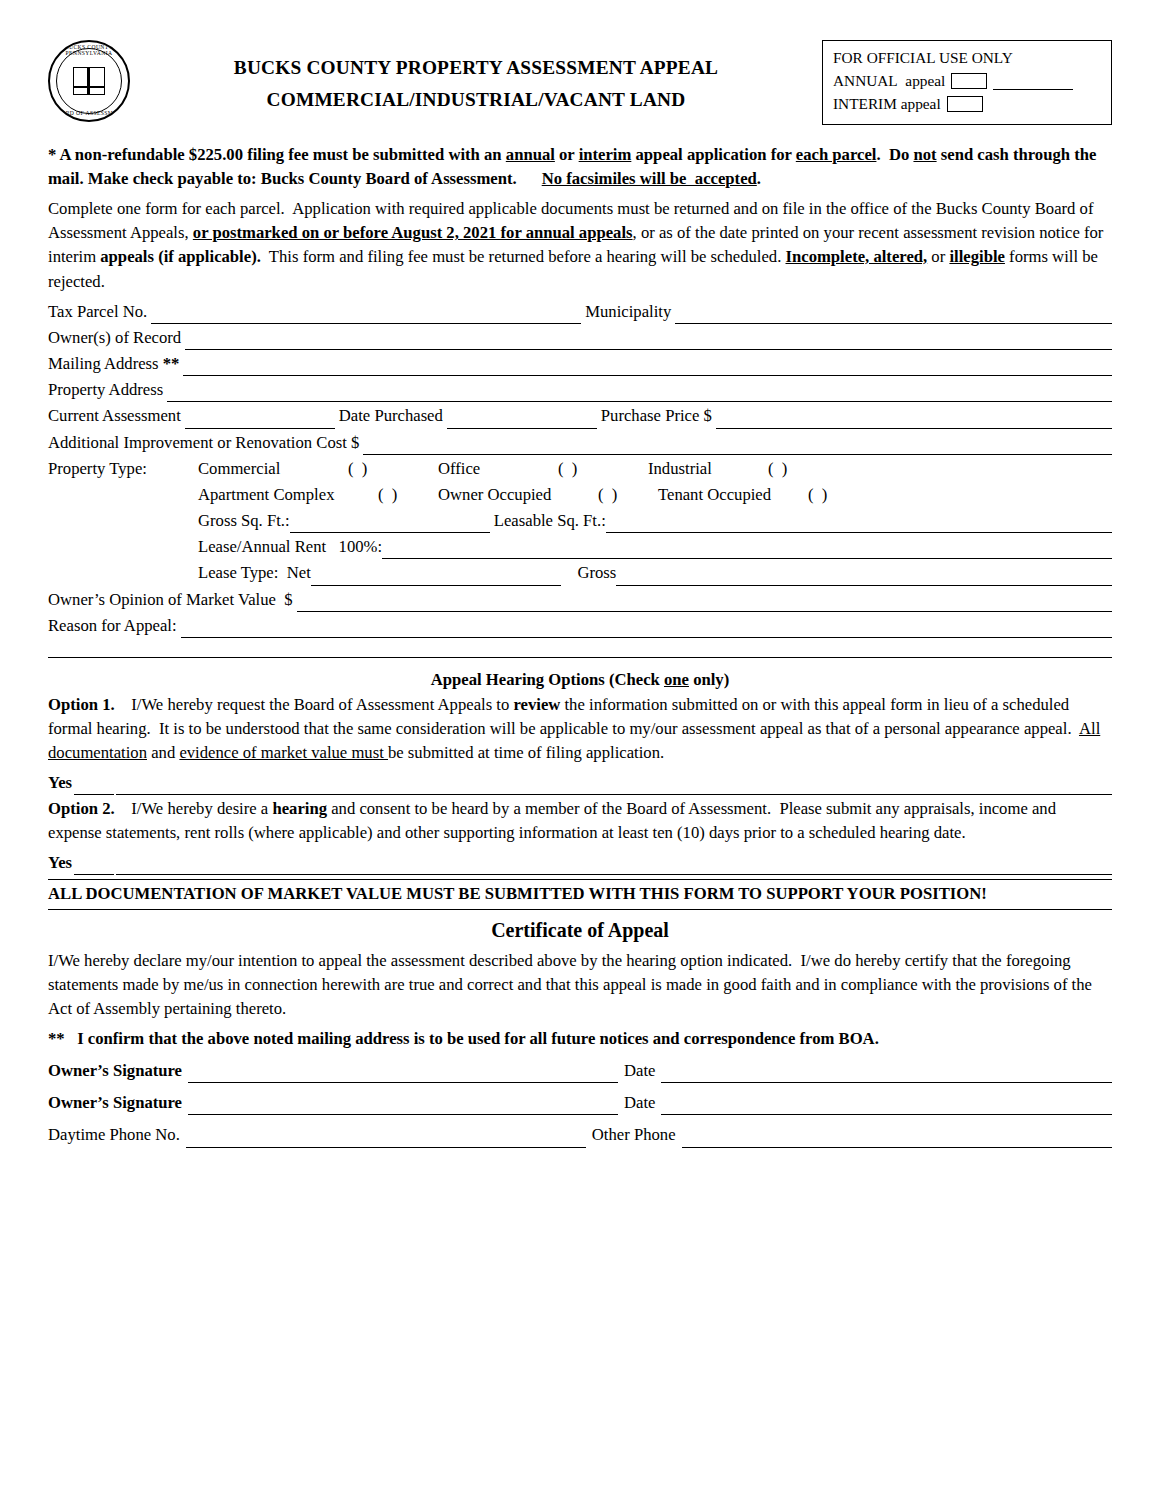BUCKS COUNTY PENNSYLVANIA BOARD OF ASSESSMENT
BUCKS COUNTY PROPERTY ASSESSMENT APPEAL
COMMERCIAL/INDUSTRIAL/VACANT LAND
FOR OFFICIAL USE ONLY
ANNUAL appeal
INTERIM appeal
* A non-refundable $225.00 filing fee must be submitted with an annual or interim appeal application for each parcel. Do not send cash through the mail. Make check payable to: Bucks County Board of Assessment. No facsimiles will be accepted.
Complete one form for each parcel. Application with required applicable documents must be returned and on file in the office of the Bucks County Board of Assessment Appeals, or postmarked on or before August 2, 2021 for annual appeals, or as of the date printed on your recent assessment revision notice for interim appeals (if applicable). This form and filing fee must be returned before a hearing will be scheduled. Incomplete, altered, or illegible forms will be rejected.
Tax Parcel No. Municipality
Owner(s) of Record
Mailing Address **
Property Address
Current Assessment Date Purchased Purchase Price $
Additional Improvement or Renovation Cost $
Property Type: Commercial ( ) Office ( ) Industrial ( )
Apartment Complex ( ) Owner Occupied ( ) Tenant Occupied ( )
Gross Sq. Ft.: Leasable Sq. Ft.:
Lease/Annual Rent 100%:
Lease Type: Net Gross
Owner’s Opinion of Market Value $
Reason for Appeal:
Appeal Hearing Options (Check one only)
Option 1. I/We hereby request the Board of Assessment Appeals to review the information submitted on or with this appeal form in lieu of a scheduled formal hearing. It is to be understood that the same consideration will be applicable to my/our assessment appeal as that of a personal appearance appeal. All documentation and evidence of market value must be submitted at time of filing application.
Yes
Option 2. I/We hereby desire a hearing and consent to be heard by a member of the Board of Assessment. Please submit any appraisals, income and expense statements, rent rolls (where applicable) and other supporting information at least ten (10) days prior to a scheduled hearing date.
Yes
ALL DOCUMENTATION OF MARKET VALUE MUST BE SUBMITTED WITH THIS FORM TO SUPPORT YOUR POSITION!
Certificate of Appeal
I/We hereby declare my/our intention to appeal the assessment described above by the hearing option indicated. I/we do hereby certify that the foregoing statements made by me/us in connection herewith are true and correct and that this appeal is made in good faith and in compliance with the provisions of the Act of Assembly pertaining thereto.
** I confirm that the above noted mailing address is to be used for all future notices and correspondence from BOA.
Owner’s Signature Date
Owner’s Signature Date
Daytime Phone No. Other Phone